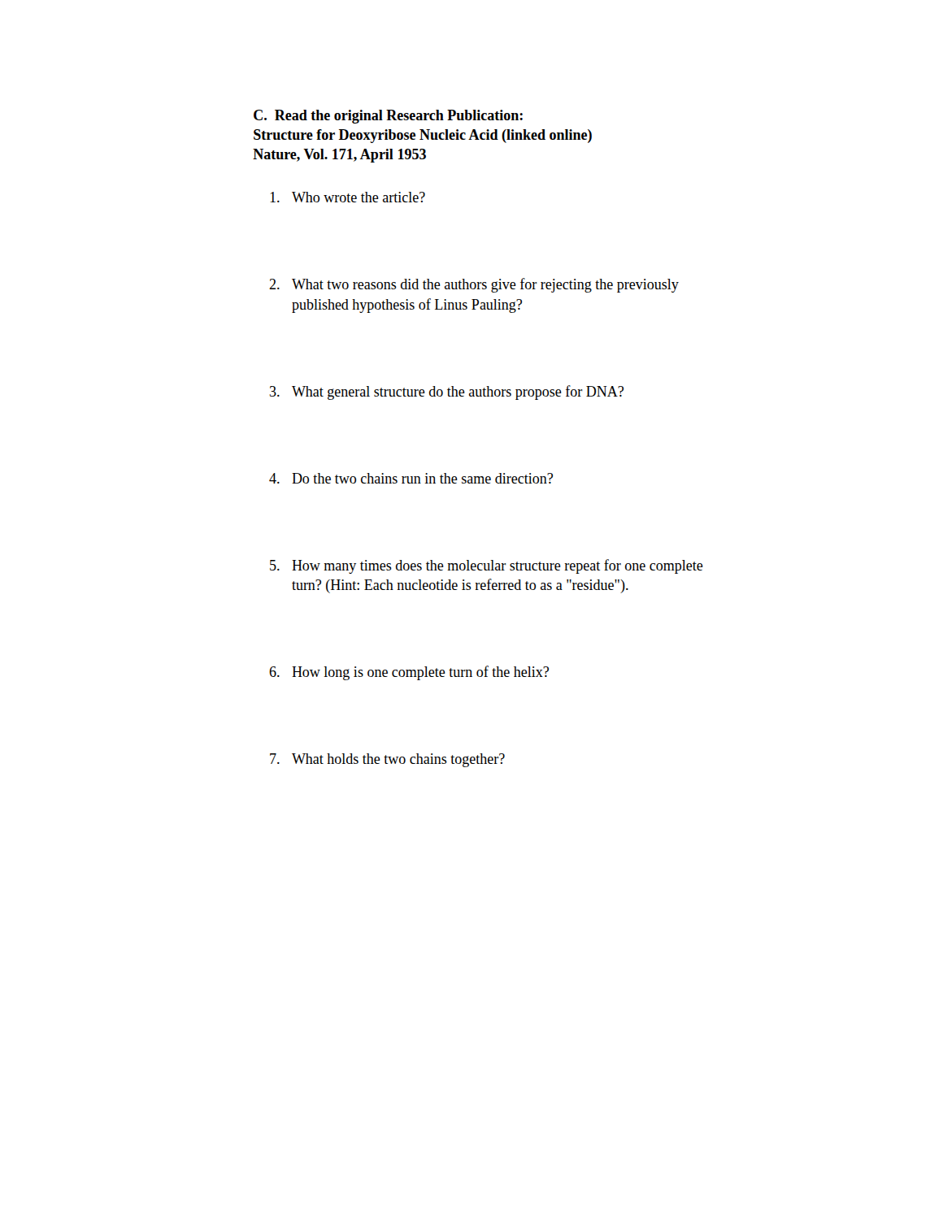C. Read the original Research Publication:
Structure for Deoxyribose Nucleic Acid (linked online)
Nature, Vol. 171, April 1953
Who wrote the article?
What two reasons did the authors give for rejecting the previously published hypothesis of Linus Pauling?
What general structure do the authors propose for DNA?
Do the two chains run in the same direction?
How many times does the molecular structure repeat for one complete turn? (Hint: Each nucleotide is referred to as a "residue").
How long is one complete turn of the helix?
What holds the two chains together?